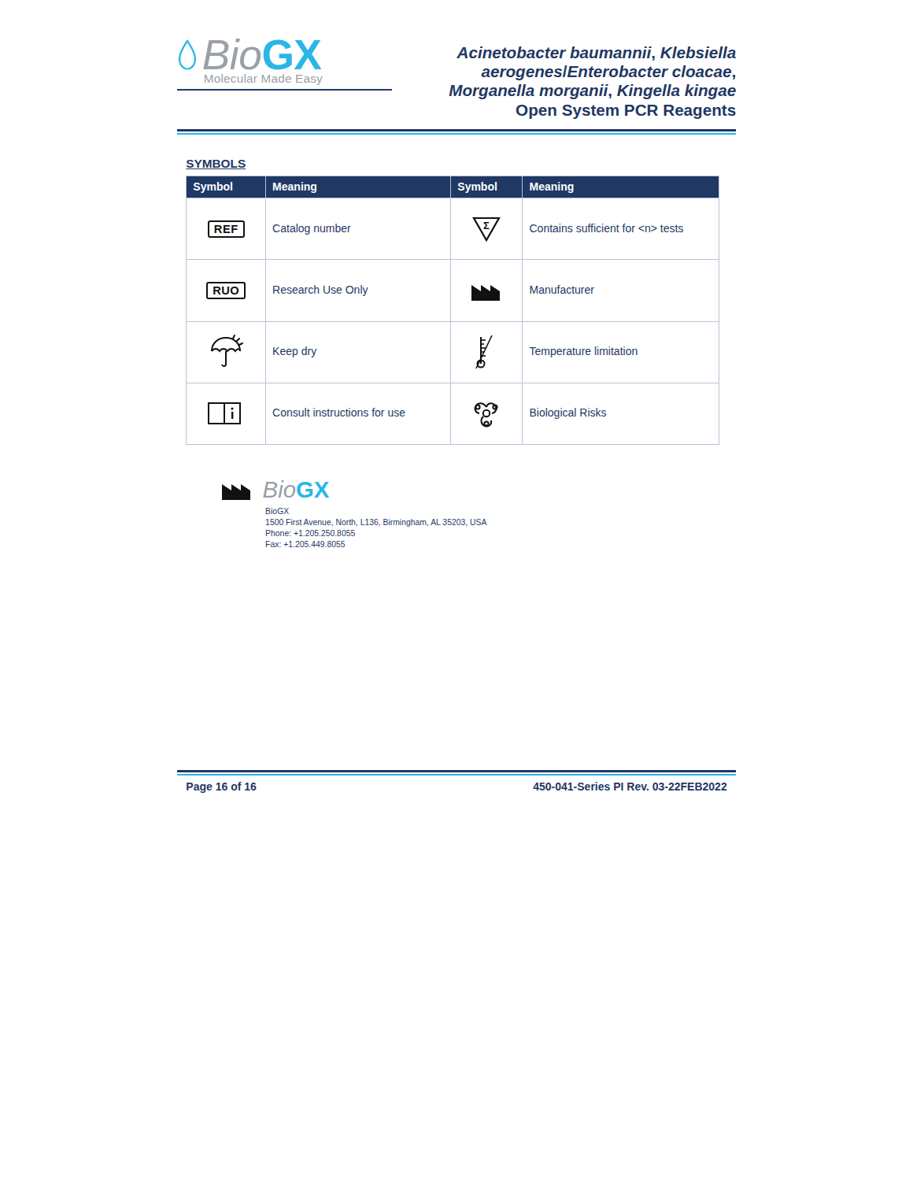Bio GX
Molecular Made Easy
Acinetobacter baumannii, Klebsiella aerogenes/Enterobacter cloacae, Morganella morganii, Kingella kingae
Open System PCR Reagents
SYMBOLS
| Symbol | Meaning | Symbol | Meaning |
| --- | --- | --- | --- |
| REF | Catalog number | Σ | Contains sufficient for <n> tests |
| RUO | Research Use Only | | Manufacturer |
| | Keep dry | | Temperature limitation |
| | Consult instructions for use | | Biological Risks |
Bio GX
BioGX
1500 First Avenue, North, L136, Birmingham, AL 35203, USA
Phone: +1.205.250.8055
Fax: +1.205.449.8055
Page 16 of 16
450-041-Series PI Rev. 03-22FEB2022